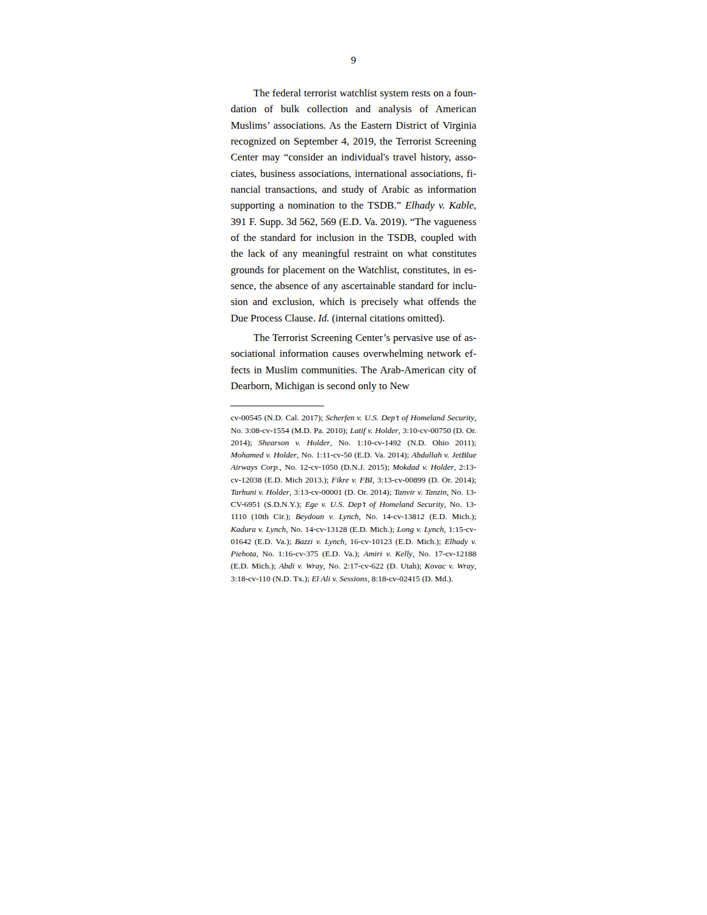9
The federal terrorist watchlist system rests on a foundation of bulk collection and analysis of American Muslims’ associations. As the Eastern District of Virginia recognized on September 4, 2019, the Terrorist Screening Center may “consider an individual's travel history, associates, business associations, international associations, financial transactions, and study of Arabic as information supporting a nomination to the TSDB.” Elhady v. Kable, 391 F. Supp. 3d 562, 569 (E.D. Va. 2019). “The vagueness of the standard for inclusion in the TSDB, coupled with the lack of any meaningful restraint on what constitutes grounds for placement on the Watchlist, constitutes, in essence, the absence of any ascertainable standard for inclusion and exclusion, which is precisely what offends the Due Process Clause. Id. (internal citations omitted).
The Terrorist Screening Center’s pervasive use of associational information causes overwhelming network effects in Muslim communities. The Arab-American city of Dearborn, Michigan is second only to New
cv-00545 (N.D. Cal. 2017); Scherfen v. U.S. Dep’t of Homeland Security, No. 3:08-cv-1554 (M.D. Pa. 2010); Latif v. Holder, 3:10-cv-00750 (D. Or. 2014); Shearson v. Holder, No. 1:10-cv-1492 (N.D. Ohio 2011); Mohamed v. Holder, No. 1:11-cv-50 (E.D. Va. 2014); Abdallah v. JetBlue Airways Corp., No. 12-cv-1050 (D.N.J. 2015); Mokdad v. Holder, 2:13-cv-12038 (E.D. Mich 2013.); Fikre v. FBI, 3:13-cv-00899 (D. Or. 2014); Tarhuni v. Holder, 3:13-cv-00001 (D. Or. 2014); Tanvir v. Tanzin, No. 13-CV-6951 (S.D.N.Y.); Ege v. U.S. Dep’t of Homeland Security, No. 13-1110 (10th Cir.); Beydoun v. Lynch, No. 14-cv-13812 (E.D. Mich.); Kadura v. Lynch, No. 14-cv-13128 (E.D. Mich.); Long v. Lynch, 1:15-cv-01642 (E.D. Va.); Bazzi v. Lynch, 16-cv-10123 (E.D. Mich.); Elhady v. Piehota, No. 1:16-cv-375 (E.D. Va.); Amiri v. Kelly, No. 17-cv-12188 (E.D. Mich.); Abdi v. Wray, No. 2:17-cv-622 (D. Utah); Kovac v. Wray, 3:18-cv-110 (N.D. Tx.); El Ali v. Sessions, 8:18-cv-02415 (D. Md.).